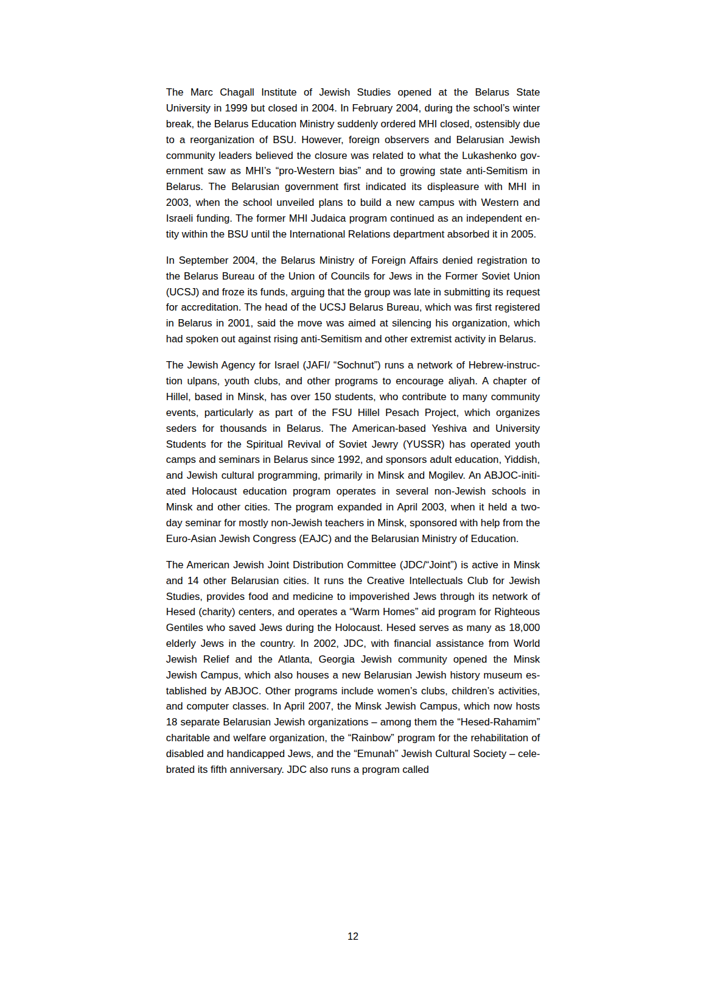The Marc Chagall Institute of Jewish Studies opened at the Belarus State University in 1999 but closed in 2004. In February 2004, during the school’s winter break, the Belarus Education Ministry suddenly ordered MHI closed, ostensibly due to a reorganization of BSU. However, foreign observers and Belarusian Jewish community leaders believed the closure was related to what the Lukashenko government saw as MHI’s “pro-Western bias” and to growing state anti-Semitism in Belarus. The Belarusian government first indicated its displeasure with MHI in 2003, when the school unveiled plans to build a new campus with Western and Israeli funding. The former MHI Judaica program continued as an independent entity within the BSU until the International Relations department absorbed it in 2005.
In September 2004, the Belarus Ministry of Foreign Affairs denied registration to the Belarus Bureau of the Union of Councils for Jews in the Former Soviet Union (UCSJ) and froze its funds, arguing that the group was late in submitting its request for accreditation. The head of the UCSJ Belarus Bureau, which was first registered in Belarus in 2001, said the move was aimed at silencing his organization, which had spoken out against rising anti-Semitism and other extremist activity in Belarus.
The Jewish Agency for Israel (JAFI/ “Sochnut”) runs a network of Hebrew-instruction ulpans, youth clubs, and other programs to encourage aliyah. A chapter of Hillel, based in Minsk, has over 150 students, who contribute to many community events, particularly as part of the FSU Hillel Pesach Project, which organizes seders for thousands in Belarus. The American-based Yeshiva and University Students for the Spiritual Revival of Soviet Jewry (YUSSR) has operated youth camps and seminars in Belarus since 1992, and sponsors adult education, Yiddish, and Jewish cultural programming, primarily in Minsk and Mogilev. An ABJOC-initiated Holocaust education program operates in several non-Jewish schools in Minsk and other cities. The program expanded in April 2003, when it held a two-day seminar for mostly non-Jewish teachers in Minsk, sponsored with help from the Euro-Asian Jewish Congress (EAJC) and the Belarusian Ministry of Education.
The American Jewish Joint Distribution Committee (JDC/“Joint”) is active in Minsk and 14 other Belarusian cities. It runs the Creative Intellectuals Club for Jewish Studies, provides food and medicine to impoverished Jews through its network of Hesed (charity) centers, and operates a “Warm Homes” aid program for Righteous Gentiles who saved Jews during the Holocaust. Hesed serves as many as 18,000 elderly Jews in the country. In 2002, JDC, with financial assistance from World Jewish Relief and the Atlanta, Georgia Jewish community opened the Minsk Jewish Campus, which also houses a new Belarusian Jewish history museum established by ABJOC. Other programs include women’s clubs, children’s activities, and computer classes. In April 2007, the Minsk Jewish Campus, which now hosts 18 separate Belarusian Jewish organizations – among them the “Hesed-Rahamim” charitable and welfare organization, the “Rainbow” program for the rehabilitation of disabled and handicapped Jews, and the “Emunah” Jewish Cultural Society – celebrated its fifth anniversary. JDC also runs a program called
12